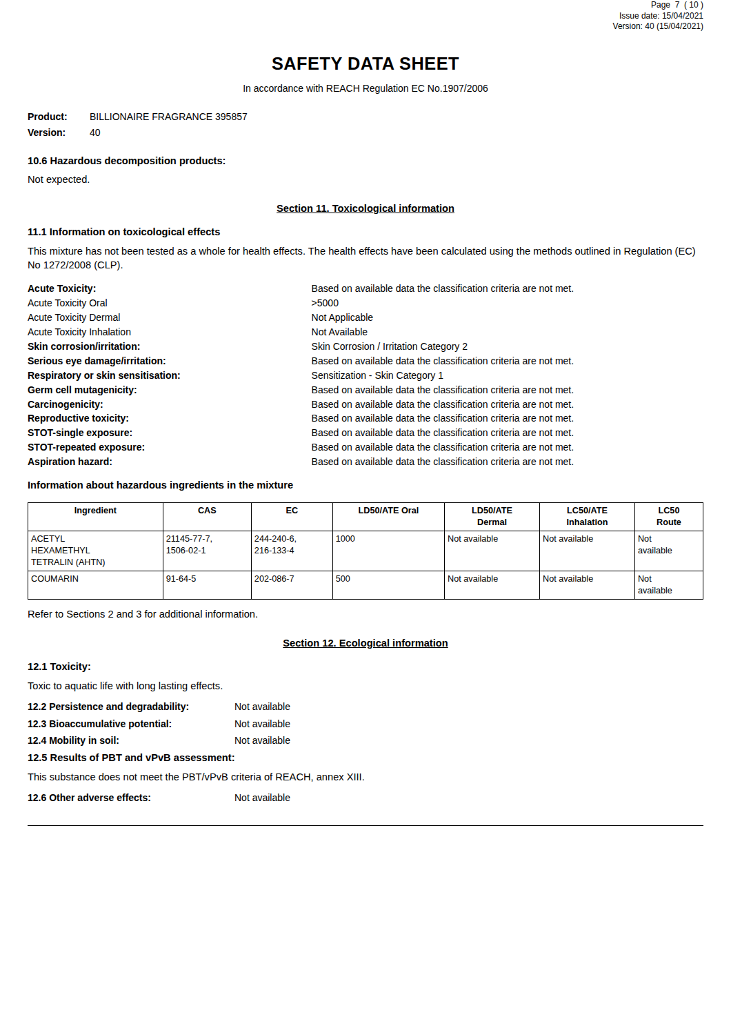Page 7 ( 10 )
Issue date: 15/04/2021
Version: 40 (15/04/2021)
SAFETY DATA SHEET
In accordance with REACH Regulation EC No.1907/2006
Product: BILLIONAIRE FRAGRANCE 395857
Version: 40
10.6 Hazardous decomposition products:
Not expected.
Section 11. Toxicological information
11.1 Information on toxicological effects
This mixture has not been tested as a whole for health effects. The health effects have been calculated using the methods outlined in Regulation (EC) No 1272/2008 (CLP).
| Acute Toxicity: | Based on available data the classification criteria are not met. |
| Acute Toxicity Oral | >5000 |
| Acute Toxicity Dermal | Not Applicable |
| Acute Toxicity Inhalation | Not Available |
| Skin corrosion/irritation: | Skin Corrosion / Irritation Category 2 |
| Serious eye damage/irritation: | Based on available data the classification criteria are not met. |
| Respiratory or skin sensitisation: | Sensitization - Skin Category 1 |
| Germ cell mutagenicity: | Based on available data the classification criteria are not met. |
| Carcinogenicity: | Based on available data the classification criteria are not met. |
| Reproductive toxicity: | Based on available data the classification criteria are not met. |
| STOT-single exposure: | Based on available data the classification criteria are not met. |
| STOT-repeated exposure: | Based on available data the classification criteria are not met. |
| Aspiration hazard: | Based on available data the classification criteria are not met. |
Information about hazardous ingredients in the mixture
| Ingredient | CAS | EC | LD50/ATE Oral | LD50/ATE Dermal | LC50/ATE Inhalation | LC50 Route |
| --- | --- | --- | --- | --- | --- | --- |
| ACETYL HEXAMETHYL TETRALIN (AHTN) | 21145-77-7, 1506-02-1 | 244-240-6, 216-133-4 | 1000 | Not available | Not available | Not available |
| COUMARIN | 91-64-5 | 202-086-7 | 500 | Not available | Not available | Not available |
Refer to Sections 2 and 3 for additional information.
Section 12. Ecological information
12.1 Toxicity:
Toxic to aquatic life with long lasting effects.
12.2 Persistence and degradability: Not available
12.3 Bioaccumulative potential: Not available
12.4 Mobility in soil: Not available
12.5 Results of PBT and vPvB assessment:
This substance does not meet the PBT/vPvB criteria of REACH, annex XIII.
12.6 Other adverse effects: Not available